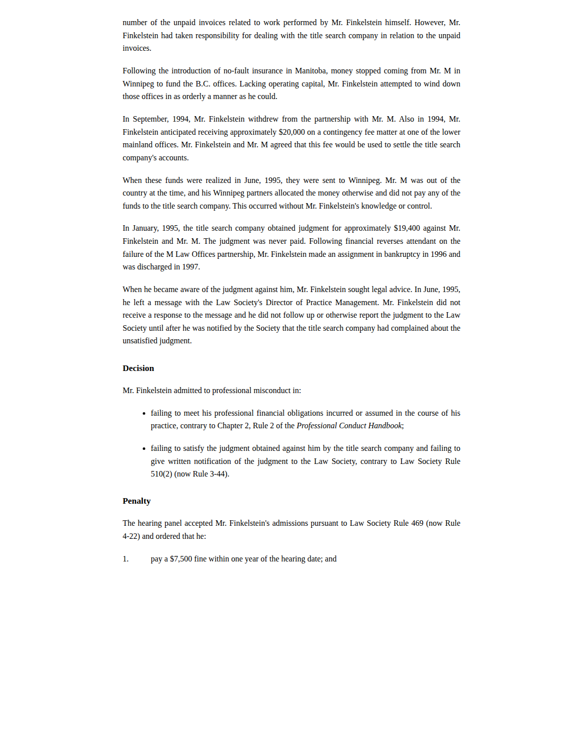number of the unpaid invoices related to work performed by Mr. Finkelstein himself. However, Mr. Finkelstein had taken responsibility for dealing with the title search company in relation to the unpaid invoices.
Following the introduction of no-fault insurance in Manitoba, money stopped coming from Mr. M in Winnipeg to fund the B.C. offices. Lacking operating capital, Mr. Finkelstein attempted to wind down those offices in as orderly a manner as he could.
In September, 1994, Mr. Finkelstein withdrew from the partnership with Mr. M. Also in 1994, Mr. Finkelstein anticipated receiving approximately $20,000 on a contingency fee matter at one of the lower mainland offices. Mr. Finkelstein and Mr. M agreed that this fee would be used to settle the title search company's accounts.
When these funds were realized in June, 1995, they were sent to Winnipeg. Mr. M was out of the country at the time, and his Winnipeg partners allocated the money otherwise and did not pay any of the funds to the title search company. This occurred without Mr. Finkelstein's knowledge or control.
In January, 1995, the title search company obtained judgment for approximately $19,400 against Mr. Finkelstein and Mr. M. The judgment was never paid. Following financial reverses attendant on the failure of the M Law Offices partnership, Mr. Finkelstein made an assignment in bankruptcy in 1996 and was discharged in 1997.
When he became aware of the judgment against him, Mr. Finkelstein sought legal advice. In June, 1995, he left a message with the Law Society's Director of Practice Management. Mr. Finkelstein did not receive a response to the message and he did not follow up or otherwise report the judgment to the Law Society until after he was notified by the Society that the title search company had complained about the unsatisfied judgment.
Decision
Mr. Finkelstein admitted to professional misconduct in:
failing to meet his professional financial obligations incurred or assumed in the course of his practice, contrary to Chapter 2, Rule 2 of the Professional Conduct Handbook;
failing to satisfy the judgment obtained against him by the title search company and failing to give written notification of the judgment to the Law Society, contrary to Law Society Rule 510(2) (now Rule 3-44).
Penalty
The hearing panel accepted Mr. Finkelstein's admissions pursuant to Law Society Rule 469 (now Rule 4-22) and ordered that he:
1. pay a $7,500 fine within one year of the hearing date; and